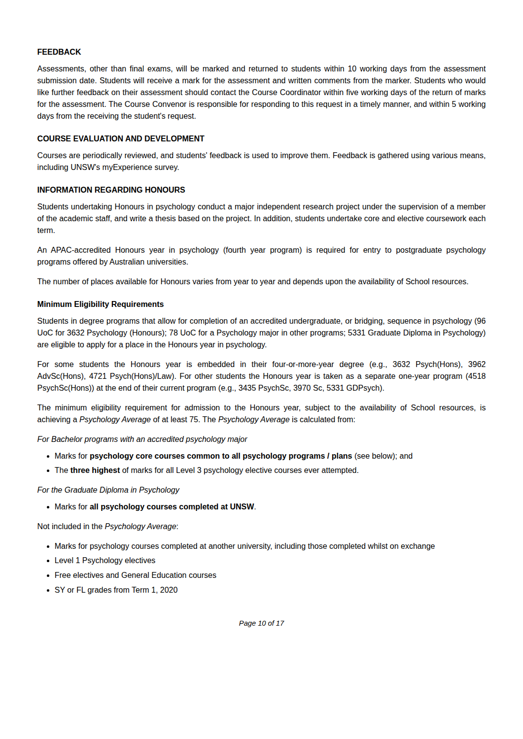Feedback
Assessments, other than final exams, will be marked and returned to students within 10 working days from the assessment submission date. Students will receive a mark for the assessment and written comments from the marker. Students who would like further feedback on their assessment should contact the Course Coordinator within five working days of the return of marks for the assessment. The Course Convenor is responsible for responding to this request in a timely manner, and within 5 working days from the receiving the student's request.
Course Evaluation and Development
Courses are periodically reviewed, and students' feedback is used to improve them. Feedback is gathered using various means, including UNSW's myExperience survey.
Information Regarding Honours
Students undertaking Honours in psychology conduct a major independent research project under the supervision of a member of the academic staff, and write a thesis based on the project. In addition, students undertake core and elective coursework each term.
An APAC-accredited Honours year in psychology (fourth year program) is required for entry to postgraduate psychology programs offered by Australian universities.
The number of places available for Honours varies from year to year and depends upon the availability of School resources.
Minimum Eligibility Requirements
Students in degree programs that allow for completion of an accredited undergraduate, or bridging, sequence in psychology (96 UoC for 3632 Psychology (Honours); 78 UoC for a Psychology major in other programs; 5331 Graduate Diploma in Psychology) are eligible to apply for a place in the Honours year in psychology.
For some students the Honours year is embedded in their four-or-more-year degree (e.g., 3632 Psych(Hons), 3962 AdvSc(Hons), 4721 Psych(Hons)/Law). For other students the Honours year is taken as a separate one-year program (4518 PsychSc(Hons)) at the end of their current program (e.g., 3435 PsychSc, 3970 Sc, 5331 GDPsych).
The minimum eligibility requirement for admission to the Honours year, subject to the availability of School resources, is achieving a Psychology Average of at least 75. The Psychology Average is calculated from:
For Bachelor programs with an accredited psychology major
Marks for psychology core courses common to all psychology programs / plans (see below); and
The three highest of marks for all Level 3 psychology elective courses ever attempted.
For the Graduate Diploma in Psychology
Marks for all psychology courses completed at UNSW.
Not included in the Psychology Average:
Marks for psychology courses completed at another university, including those completed whilst on exchange
Level 1 Psychology electives
Free electives and General Education courses
SY or FL grades from Term 1, 2020
Page 10 of 17